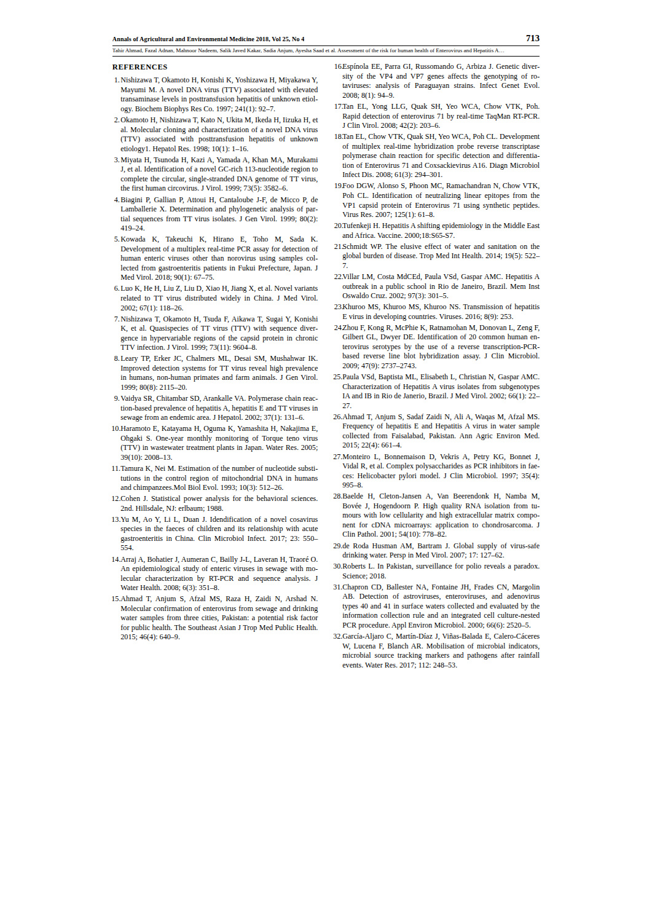Annals of Agricultural and Environmental Medicine 2018, Vol 25, No 4
713
Tahir Ahmad, Fazal Adnan, Mahnoor Nadeem, Salik Javed Kakar, Sadia Anjum, Ayesha Saad et al. Assessment of the risk for human health of Enterovirus and Hepatitis A…
References
Nishizawa T, Okamoto H, Konishi K, Yoshizawa H, Miyakawa Y, Mayumi M. A novel DNA virus (TTV) associated with elevated transaminase levels in posttransfusion hepatitis of unknown etiology. Biochem Biophys Res Co. 1997; 241(1): 92–7.
Okamoto H, Nishizawa T, Kato N, Ukita M, Ikeda H, Iizuka H, et al. Molecular cloning and characterization of a novel DNA virus (TTV) associated with posttransfusion hepatitis of unknown etiology1. Hepatol Res. 1998; 10(1): 1–16.
Miyata H, Tsunoda H, Kazi A, Yamada A, Khan MA, Murakami J, et al. Identification of a novel GC-rich 113-nucleotide region to complete the circular, single-stranded DNA genome of TT virus, the first human circovirus. J Virol. 1999; 73(5): 3582–6.
Biagini P, Gallian P, Attoui H, Cantaloube J-F, de Micco P, de Lamballerie X. Determination and phylogenetic analysis of partial sequences from TT virus isolates. J Gen Virol. 1999; 80(2): 419–24.
Kowada K, Takeuchi K, Hirano E, Toho M, Sada K. Development of a multiplex real-time PCR assay for detection of human enteric viruses other than norovirus using samples collected from gastroenteritis patients in Fukui Prefecture, Japan. J Med Virol. 2018; 90(1): 67–75.
Luo K, He H, Liu Z, Liu D, Xiao H, Jiang X, et al. Novel variants related to TT virus distributed widely in China. J Med Virol. 2002; 67(1): 118–26.
Nishizawa T, Okamoto H, Tsuda F, Aikawa T, Sugai Y, Konishi K, et al. Quasispecies of TT virus (TTV) with sequence divergence in hypervariable regions of the capsid protein in chronic TTV infection. J Virol. 1999; 73(11): 9604–8.
Leary TP, Erker JC, Chalmers ML, Desai SM, Mushahwar IK. Improved detection systems for TT virus reveal high prevalence in humans, non-human primates and farm animals. J Gen Virol. 1999; 80(8): 2115–20.
Vaidya SR, Chitambar SD, Arankalle VA. Polymerase chain reaction-based prevalence of hepatitis A, hepatitis E and TT viruses in sewage from an endemic area. J Hepatol. 2002; 37(1): 131–6.
Haramoto E, Katayama H, Oguma K, Yamashita H, Nakajima E, Ohgaki S. One-year monthly monitoring of Torque teno virus (TTV) in wastewater treatment plants in Japan. Water Res. 2005; 39(10): 2008–13.
Tamura K, Nei M. Estimation of the number of nucleotide substitutions in the control region of mitochondrial DNA in humans and chimpanzees.Mol Biol Evol. 1993; 10(3): 512–26.
Cohen J. Statistical power analysis for the behavioral sciences. 2nd. Hillsdale, NJ: erlbaum; 1988.
Yu M, Ao Y, Li L, Duan J. Idendification of a novel cosavirus species in the faeces of children and its relationship with acute gastroenteritis in China. Clin Microbiol Infect. 2017; 23: 550–554.
Arraj A, Bohatier J, Aumeran C, Bailly J-L, Laveran H, Traoré O. An epidemiological study of enteric viruses in sewage with molecular characterization by RT-PCR and sequence analysis. J Water Health. 2008; 6(3): 351–8.
Ahmad T, Anjum S, Afzal MS, Raza H, Zaidi N, Arshad N. Molecular confirmation of enterovirus from sewage and drinking water samples from three cities, Pakistan: a potential risk factor for public health. The Southeast Asian J Trop Med Public Health. 2015; 46(4): 640–9.
Espínola EE, Parra GI, Russomando G, Arbiza J. Genetic diversity of the VP4 and VP7 genes affects the genotyping of rotaviruses: analysis of Paraguayan strains. Infect Genet Evol. 2008; 8(1): 94–9.
Tan EL, Yong LLG, Quak SH, Yeo WCA, Chow VTK, Poh. Rapid detection of enterovirus 71 by real-time TaqMan RT-PCR. J Clin Virol. 2008; 42(2): 203–6.
Tan EL, Chow VTK, Quak SH, Yeo WCA, Poh CL. Development of multiplex real-time hybridization probe reverse transcriptase polymerase chain reaction for specific detection and differentiation of Enterovirus 71 and Coxsackievirus A16. Diagn Microbiol Infect Dis. 2008; 61(3): 294–301.
Foo DGW, Alonso S, Phoon MC, Ramachandran N, Chow VTK, Poh CL. Identification of neutralizing linear epitopes from the VP1 capsid protein of Enterovirus 71 using synthetic peptides. Virus Res. 2007; 125(1): 61–8.
Tufenkeji H. Hepatitis A shifting epidemiology in the Middle East and Africa. Vaccine. 2000;18:S65-S7.
Schmidt WP. The elusive effect of water and sanitation on the global burden of disease. Trop Med Int Health. 2014; 19(5): 522–7.
Villar LM, Costa MdCEd, Paula VSd, Gaspar AMC. Hepatitis A outbreak in a public school in Rio de Janeiro, Brazil. Mem Inst Oswaldo Cruz. 2002; 97(3): 301–5.
Khuroo MS, Khuroo MS, Khuroo NS. Transmission of hepatitis E virus in developing countries. Viruses. 2016; 8(9): 253.
Zhou F, Kong R, McPhie K, Ratnamohan M, Donovan L, Zeng F, Gilbert GL, Dwyer DE. Identification of 20 common human enterovirus serotypes by the use of a reverse transcription-PCR-based reverse line blot hybridization assay. J Clin Microbiol. 2009; 47(9): 2737–2743.
Paula VSd, Baptista ML, Elisabeth L, Christian N, Gaspar AMC. Characterization of Hepatitis A virus isolates from subgenotypes IA and IB in Rio de Janerio, Brazil. J Med Virol. 2002; 66(1): 22–27.
Ahmad T, Anjum S, Sadaf Zaidi N, Ali A, Waqas M, Afzal MS. Frequency of hepatitis E and Hepatitis A virus in water sample collected from Faisalabad, Pakistan. Ann Agric Environ Med. 2015; 22(4): 661–4.
Monteiro L, Bonnemaison D, Vekris A, Petry KG, Bonnet J, Vidal R, et al. Complex polysaccharides as PCR inhibitors in faeces: Helicobacter pylori model. J Clin Microbiol. 1997; 35(4): 995–8.
Baelde H, Cleton-Jansen A, Van Beerendonk H, Namba M, Bovée J, Hogendoorn P. High quality RNA isolation from tumours with low cellularity and high extracellular matrix component for cDNA microarrays: application to chondrosarcoma. J Clin Pathol. 2001; 54(10): 778–82.
de Roda Husman AM, Bartram J. Global supply of virus-safe drinking water. Persp in Med Virol. 2007; 17: 127–62.
Roberts L. In Pakistan, surveillance for polio reveals a paradox. Science; 2018.
Chapron CD, Ballester NA, Fontaine JH, Frades CN, Margolin AB. Detection of astroviruses, enteroviruses, and adenovirus types 40 and 41 in surface waters collected and evaluated by the information collection rule and an integrated cell culture-nested PCR procedure. Appl Environ Microbiol. 2000; 66(6): 2520–5.
García-Aljaro C, Martín-Díaz J, Viñas-Balada E, Calero-Cáceres W, Lucena F, Blanch AR. Mobilisation of microbial indicators, microbial source tracking markers and pathogens after rainfall events. Water Res. 2017; 112: 248–53.